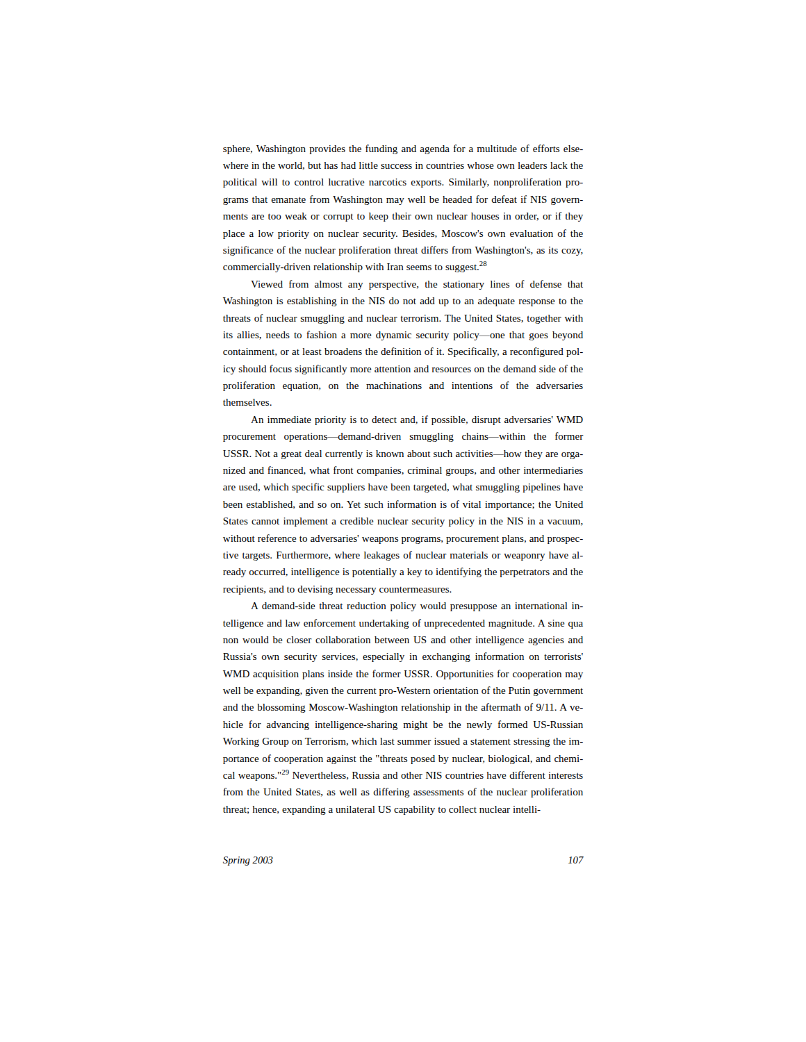sphere, Washington provides the funding and agenda for a multitude of efforts elsewhere in the world, but has had little success in countries whose own leaders lack the political will to control lucrative narcotics exports. Similarly, nonproliferation programs that emanate from Washington may well be headed for defeat if NIS governments are too weak or corrupt to keep their own nuclear houses in order, or if they place a low priority on nuclear security. Besides, Moscow's own evaluation of the significance of the nuclear proliferation threat differs from Washington's, as its cozy, commercially-driven relationship with Iran seems to suggest.28
Viewed from almost any perspective, the stationary lines of defense that Washington is establishing in the NIS do not add up to an adequate response to the threats of nuclear smuggling and nuclear terrorism. The United States, together with its allies, needs to fashion a more dynamic security policy—one that goes beyond containment, or at least broadens the definition of it. Specifically, a reconfigured policy should focus significantly more attention and resources on the demand side of the proliferation equation, on the machinations and intentions of the adversaries themselves.
An immediate priority is to detect and, if possible, disrupt adversaries' WMD procurement operations—demand-driven smuggling chains—within the former USSR. Not a great deal currently is known about such activities—how they are organized and financed, what front companies, criminal groups, and other intermediaries are used, which specific suppliers have been targeted, what smuggling pipelines have been established, and so on. Yet such information is of vital importance; the United States cannot implement a credible nuclear security policy in the NIS in a vacuum, without reference to adversaries' weapons programs, procurement plans, and prospective targets. Furthermore, where leakages of nuclear materials or weaponry have already occurred, intelligence is potentially a key to identifying the perpetrators and the recipients, and to devising necessary countermeasures.
A demand-side threat reduction policy would presuppose an international intelligence and law enforcement undertaking of unprecedented magnitude. A sine qua non would be closer collaboration between US and other intelligence agencies and Russia's own security services, especially in exchanging information on terrorists' WMD acquisition plans inside the former USSR. Opportunities for cooperation may well be expanding, given the current pro-Western orientation of the Putin government and the blossoming Moscow-Washington relationship in the aftermath of 9/11. A vehicle for advancing intelligence-sharing might be the newly formed US-Russian Working Group on Terrorism, which last summer issued a statement stressing the importance of cooperation against the "threats posed by nuclear, biological, and chemical weapons."29 Nevertheless, Russia and other NIS countries have different interests from the United States, as well as differing assessments of the nuclear proliferation threat; hence, expanding a unilateral US capability to collect nuclear intelli-
Spring 2003 107